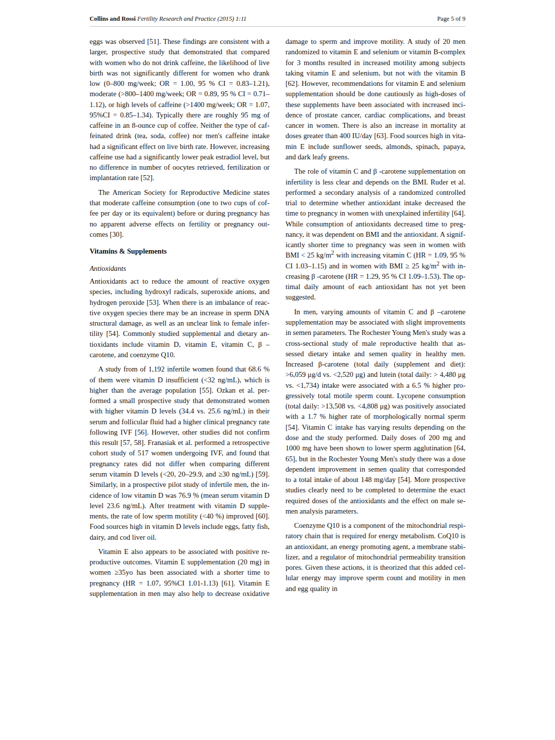Collins and Rossi Fertility Research and Practice (2015) 1:11
Page 5 of 9
eggs was observed [51]. These findings are consistent with a larger, prospective study that demonstrated that compared with women who do not drink caffeine, the likelihood of live birth was not significantly different for women who drank low (0–800 mg/week; OR = 1.00, 95 % CI = 0.83–1.21), moderate (>800–1400 mg/week; OR = 0.89, 95 % CI = 0.71–1.12), or high levels of caffeine (>1400 mg/week; OR = 1.07, 95%CI = 0.85–1.34). Typically there are roughly 95 mg of caffeine in an 8-ounce cup of coffee. Neither the type of caffeinated drink (tea, soda, coffee) nor men's caffeine intake had a significant effect on live birth rate. However, increasing caffeine use had a significantly lower peak estradiol level, but no difference in number of oocytes retrieved, fertilization or implantation rate [52].
The American Society for Reproductive Medicine states that moderate caffeine consumption (one to two cups of coffee per day or its equivalent) before or during pregnancy has no apparent adverse effects on fertility or pregnancy outcomes [30].
Vitamins & Supplements
Antioxidants
Antioxidants act to reduce the amount of reactive oxygen species, including hydroxyl radicals, superoxide anions, and hydrogen peroxide [53]. When there is an imbalance of reactive oxygen species there may be an increase in sperm DNA structural damage, as well as an unclear link to female infertility [54]. Commonly studied supplemental and dietary antioxidants include vitamin D, vitamin E, vitamin C, β –carotene, and coenzyme Q10.
A study from of 1,192 infertile women found that 68.6 % of them were vitamin D insufficient (<32 ng/mL), which is higher than the average population [55]. Ozkan et al. performed a small prospective study that demonstrated women with higher vitamin D levels (34.4 vs. 25.6 ng/mL) in their serum and follicular fluid had a higher clinical pregnancy rate following IVF [56]. However, other studies did not confirm this result [57, 58]. Franasiak et al. performed a retrospective cohort study of 517 women undergoing IVF, and found that pregnancy rates did not differ when comparing different serum vitamin D levels (<20, 20–29.9, and ≥30 ng/mL) [59]. Similarly, in a prospective pilot study of infertile men, the incidence of low vitamin D was 76.9 % (mean serum vitamin D level 23.6 ng/mL). After treatment with vitamin D supplements, the rate of low sperm motility (<40 %) improved [60]. Food sources high in vitamin D levels include eggs, fatty fish, dairy, and cod liver oil.
Vitamin E also appears to be associated with positive reproductive outcomes. Vitamin E supplementation (20 mg) in women ≥35yo has been associated with a shorter time to pregnancy (HR = 1.07, 95%CI 1.01-1.13) [61]. Vitamin E supplementation in men may also help to decrease oxidative damage to sperm and improve motility. A study of 20 men randomized to vitamin E and selenium or vitamin B-complex for 3 months resulted in increased motility among subjects taking vitamin E and selenium, but not with the vitamin B [62]. However, recommendations for vitamin E and selenium supplementation should be done cautiously as high-doses of these supplements have been associated with increased incidence of prostate cancer, cardiac complications, and breast cancer in women. There is also an increase in mortality at doses greater than 400 IU/day [63]. Food sources high in vitamin E include sunflower seeds, almonds, spinach, papaya, and dark leafy greens.
The role of vitamin C and β -carotene supplementation on infertility is less clear and depends on the BMI. Ruder et al. performed a secondary analysis of a randomized controlled trial to determine whether antioxidant intake decreased the time to pregnancy in women with unexplained infertility [64]. While consumption of antioxidants decreased time to pregnancy, it was dependent on BMI and the antioxidant. A significantly shorter time to pregnancy was seen in women with BMI < 25 kg/m2 with increasing vitamin C (HR = 1.09, 95 % CI 1.03–1.15) and in women with BMI ≥ 25 kg/m2 with increasing β -carotene (HR = 1.29, 95 % CI 1.09–1.53). The optimal daily amount of each antioxidant has not yet been suggested.
In men, varying amounts of vitamin C and β –carotene supplementation may be associated with slight improvements in semen parameters. The Rochester Young Men's study was a cross-sectional study of male reproductive health that assessed dietary intake and semen quality in healthy men. Increased β-carotene (total daily (supplement and diet): >6,059 μg/d vs. <2,520 μg) and lutein (total daily: > 4,480 μg vs. <1,734) intake were associated with a 6.5 % higher progressively total motile sperm count. Lycopene consumption (total daily: >13,508 vs. <4,808 μg) was positively associated with a 1.7 % higher rate of morphologically normal sperm [54]. Vitamin C intake has varying results depending on the dose and the study performed. Daily doses of 200 mg and 1000 mg have been shown to lower sperm agglutination [64, 65], but in the Rochester Young Men's study there was a dose dependent improvement in semen quality that corresponded to a total intake of about 148 mg/day [54]. More prospective studies clearly need to be completed to determine the exact required doses of the antioxidants and the effect on male semen analysis parameters.
Coenzyme Q10 is a component of the mitochondrial respiratory chain that is required for energy metabolism. CoQ10 is an antioxidant, an energy promoting agent, a membrane stabilizer, and a regulator of mitochondrial permeability transition pores. Given these actions, it is theorized that this added cellular energy may improve sperm count and motility in men and egg quality in